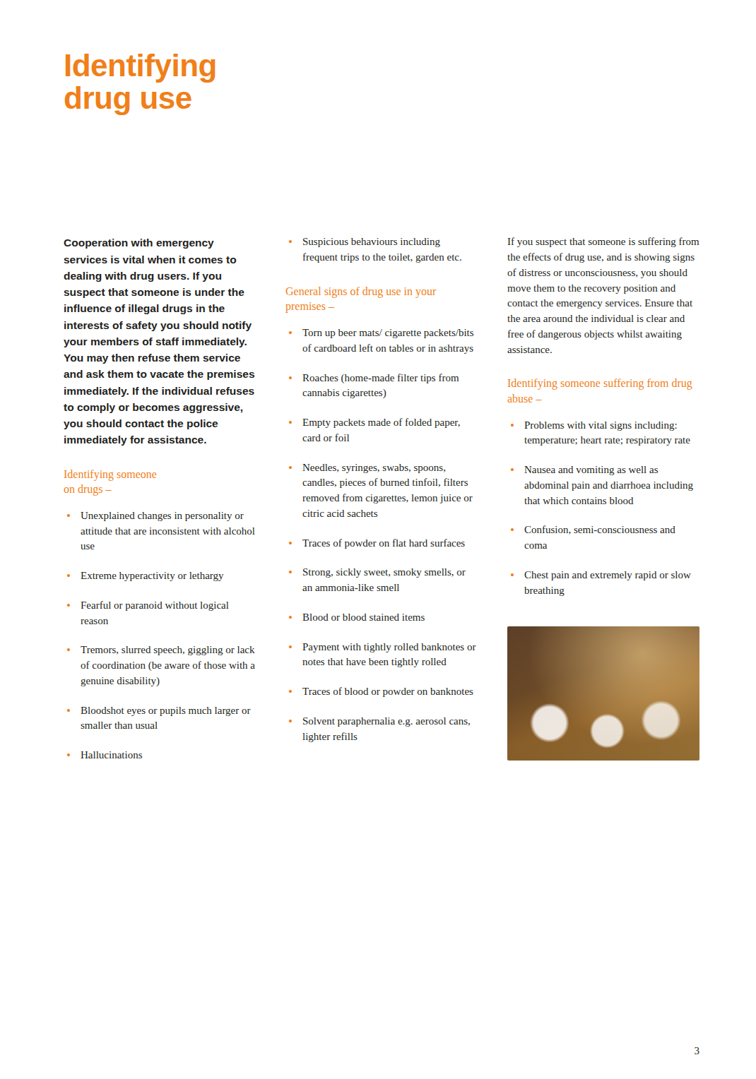Identifying
drug use
Cooperation with emergency services is vital when it comes to dealing with drug users. If you suspect that someone is under the influence of illegal drugs in the interests of safety you should notify your members of staff immediately. You may then refuse them service and ask them to vacate the premises immediately. If the individual refuses to comply or becomes aggressive, you should contact the police immediately for assistance.
Identifying someone
on drugs –
Unexplained changes in personality or attitude that are inconsistent with alcohol use
Extreme hyperactivity or lethargy
Fearful or paranoid without logical reason
Tremors, slurred speech, giggling or lack of coordination (be aware of those with a genuine disability)
Bloodshot eyes or pupils much larger or smaller than usual
Hallucinations
Suspicious behaviours including frequent trips to the toilet, garden etc.
General signs of drug use in your premises –
Torn up beer mats/ cigarette packets/bits of cardboard left on tables or in ashtrays
Roaches (home-made filter tips from cannabis cigarettes)
Empty packets made of folded paper, card or foil
Needles, syringes, swabs, spoons, candles, pieces of burned tinfoil, filters removed from cigarettes, lemon juice or citric acid sachets
Traces of powder on flat hard surfaces
Strong, sickly sweet, smoky smells, or an ammonia-like smell
Blood or blood stained items
Payment with tightly rolled banknotes or notes that have been tightly rolled
Traces of blood or powder on banknotes
Solvent paraphernalia e.g. aerosol cans, lighter refills
If you suspect that someone is suffering from the effects of drug use, and is showing signs of distress or unconsciousness, you should move them to the recovery position and contact the emergency services. Ensure that the area around the individual is clear and free of dangerous objects whilst awaiting assistance.
Identifying someone suffering from drug abuse –
Problems with vital signs including: temperature; heart rate; respiratory rate
Nausea and vomiting as well as abdominal pain and diarrhoea including that which contains blood
Confusion, semi-consciousness and coma
Chest pain and extremely rapid or slow breathing
3